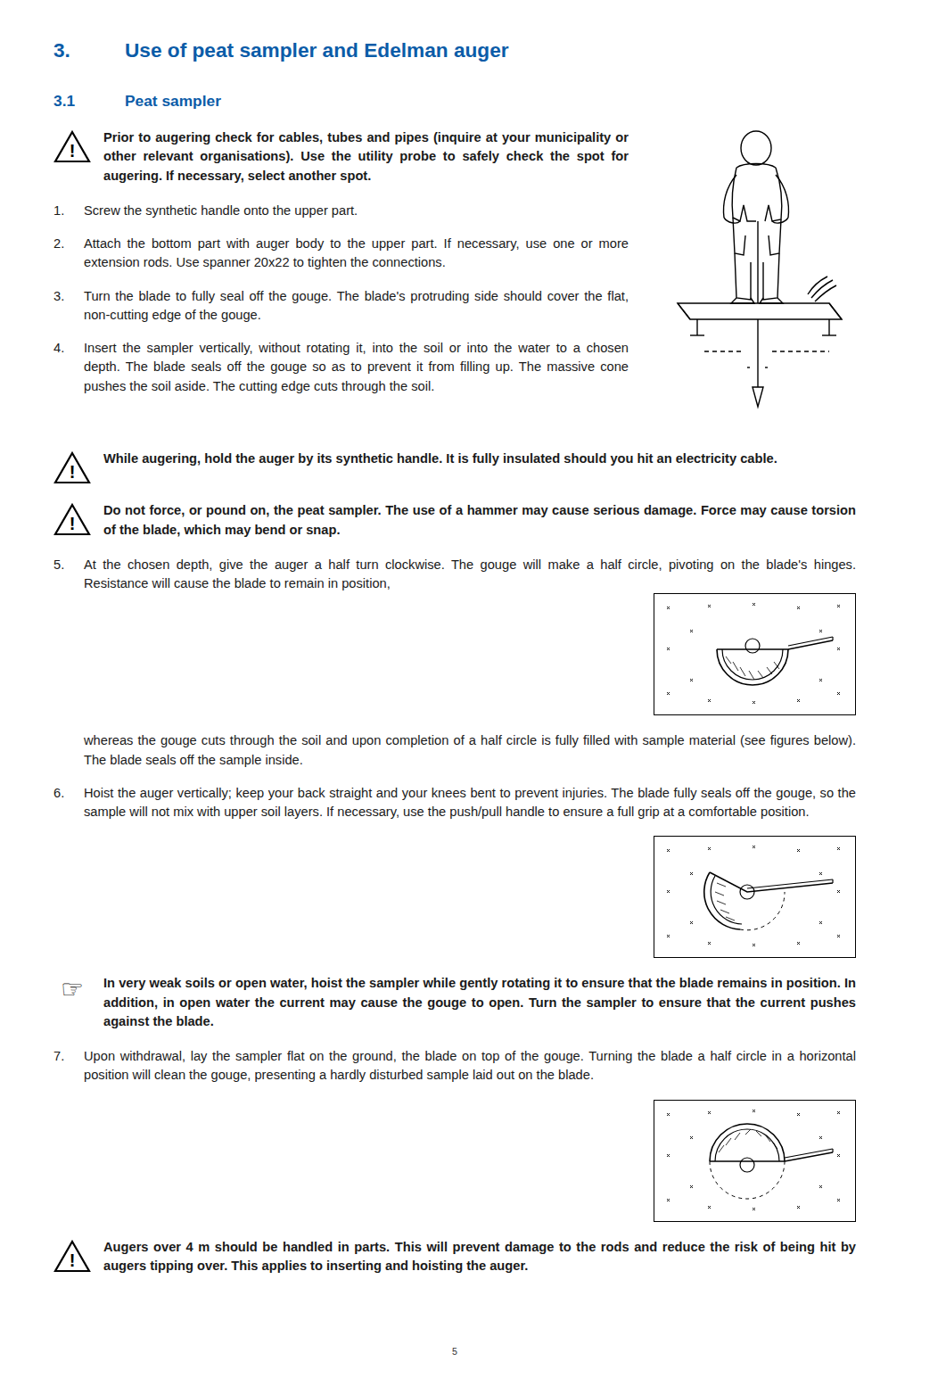3. Use of peat sampler and Edelman auger
3.1 Peat sampler
!
Prior to augering check for cables, tubes and pipes (inquire at your municipality or other relevant organisations). Use the utility probe to safely check the spot for augering. If necessary, select another spot.
Screw the synthetic handle onto the upper part.
Attach the bottom part with auger body to the upper part. If necessary, use one or more extension rods. Use spanner 20x22 to tighten the connections.
Turn the blade to fully seal off the gouge. The blade's protruding side should cover the flat, non-cutting edge of the gouge.
Insert the sampler vertically, without rotating it, into the soil or into the water to a chosen depth. The blade seals off the gouge so as to prevent it from filling up. The massive cone pushes the soil aside. The cutting edge cuts through the soil.
!
While augering, hold the auger by its synthetic handle. It is fully insulated should you hit an electricity cable.
!
Do not force, or pound on, the peat sampler. The use of a hammer may cause serious damage. Force may cause torsion of the blade, which may bend or snap.
At the chosen depth, give the auger a half turn clockwise. The gouge will make a half circle, pivoting on the blade's hinges. Resistance will cause the blade to remain in position,
whereas the gouge cuts through the soil and upon completion of a half circle is fully filled with sample material (see figures below). The blade seals off the sample inside.
Hoist the auger vertically; keep your back straight and your knees bent to prevent injuries. The blade fully seals off the gouge, so the sample will not mix with upper soil layers. If necessary, use the push/pull handle to ensure a full grip at a comfortable position.
☞
In very weak soils or open water, hoist the sampler while gently rotating it to ensure that the blade remains in position. In addition, in open water the current may cause the gouge to open. Turn the sampler to ensure that the current pushes against the blade.
Upon withdrawal, lay the sampler flat on the ground, the blade on top of the gouge. Turning the blade a half circle in a horizontal position will clean the gouge, presenting a hardly disturbed sample laid out on the blade.
!
Augers over 4 m should be handled in parts. This will prevent damage to the rods and reduce the risk of being hit by augers tipping over. This applies to inserting and hoisting the auger.
5